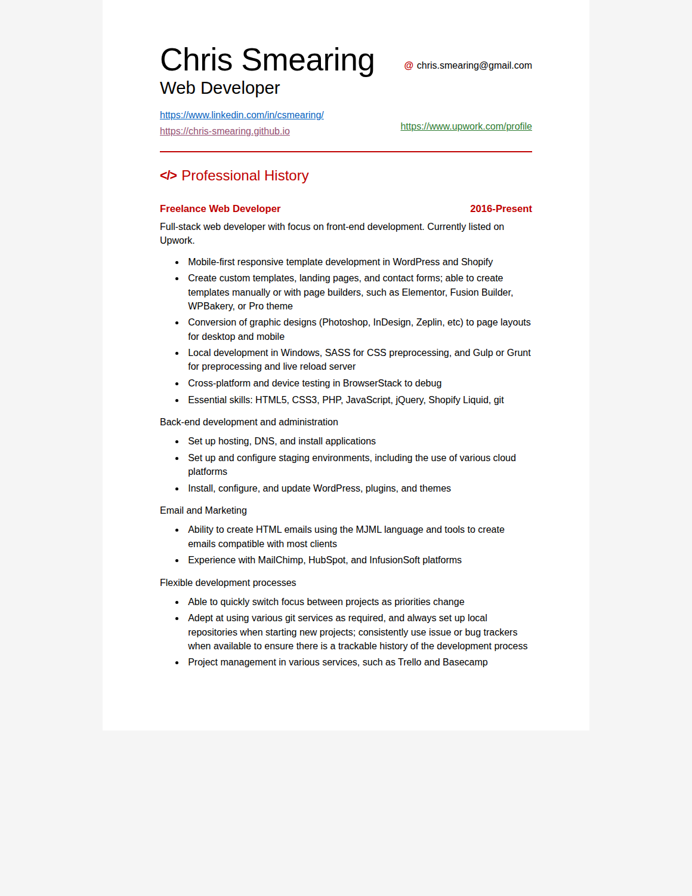Chris Smearing
@chris.smearing@gmail.com
Web Developer
https://www.linkedin.com/in/csmearing/ https://chris-smearing.github.io
https://www.upwork.com/profile
</> Professional History
Freelance Web Developer 2016-Present
Full-stack web developer with focus on front-end development. Currently listed on Upwork.
Mobile-first responsive template development in WordPress and Shopify
Create custom templates, landing pages, and contact forms; able to create templates manually or with page builders, such as Elementor, Fusion Builder, WPBakery, or Pro theme
Conversion of graphic designs (Photoshop, InDesign, Zeplin, etc) to page layouts for desktop and mobile
Local development in Windows, SASS for CSS preprocessing, and Gulp or Grunt for preprocessing and live reload server
Cross-platform and device testing in BrowserStack to debug
Essential skills: HTML5, CSS3, PHP, JavaScript, jQuery, Shopify Liquid, git
Back-end development and administration
Set up hosting, DNS, and install applications
Set up and configure staging environments, including the use of various cloud platforms
Install, configure, and update WordPress, plugins, and themes
Email and Marketing
Ability to create HTML emails using the MJML language and tools to create emails compatible with most clients
Experience with MailChimp, HubSpot, and InfusionSoft platforms
Flexible development processes
Able to quickly switch focus between projects as priorities change
Adept at using various git services as required, and always set up local repositories when starting new projects; consistently use issue or bug trackers when available to ensure there is a trackable history of the development process
Project management in various services, such as Trello and Basecamp